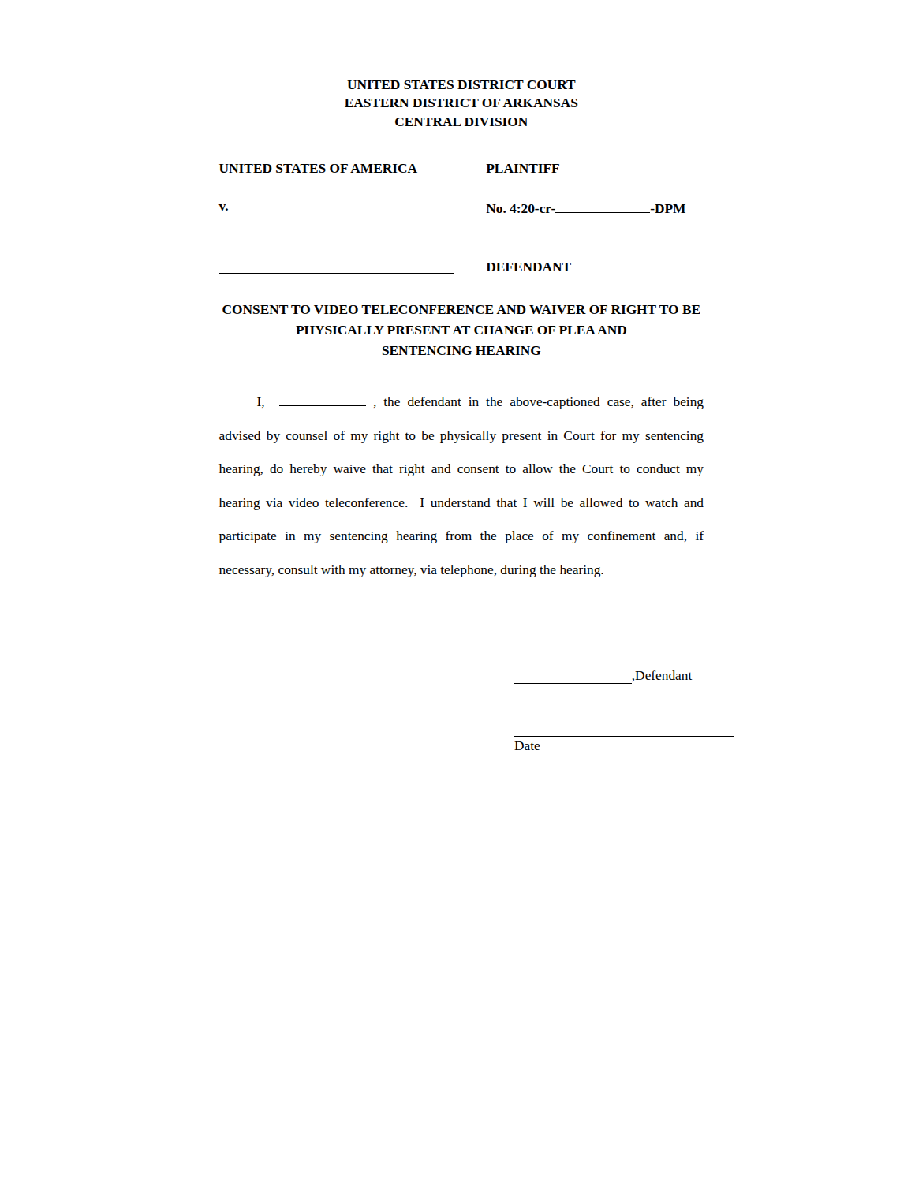UNITED STATES DISTRICT COURT
EASTERN DISTRICT OF ARKANSAS
CENTRAL DIVISION
| UNITED STATES OF AMERICA | PLAINTIFF |
| v. | No. 4:20-cr- -DPM |
| | DEFENDANT |
CONSENT TO VIDEO TELECONFERENCE AND WAIVER OF RIGHT TO BE
PHYSICALLY PRESENT AT CHANGE OF PLEA AND
SENTENCING HEARING
I, , the defendant in the above-captioned case, after being advised by counsel of my right to be physically present in Court for my sentencing hearing, do hereby waive that right and consent to allow the Court to conduct my hearing via video teleconference. I understand that I will be allowed to watch and participate in my sentencing hearing from the place of my confinement and, if necessary, consult with my attorney, via telephone, during the hearing.
,Defendant
Date